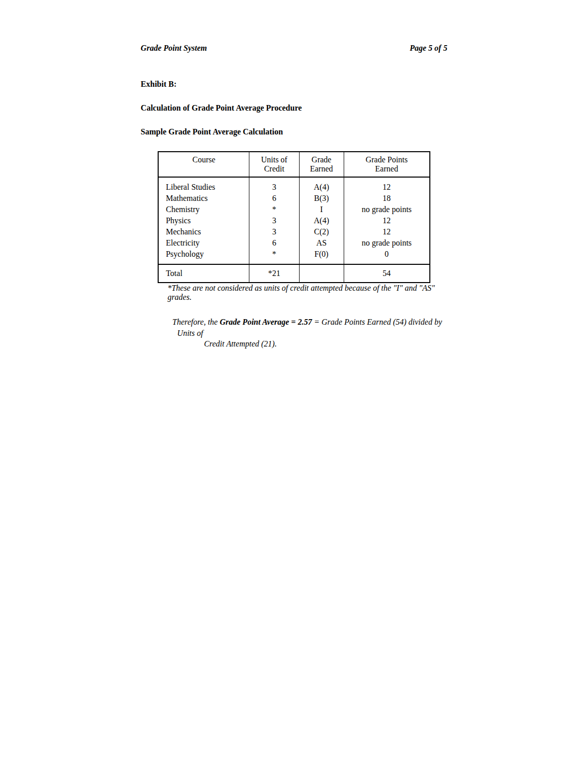Grade Point System Page 5 of 5
Exhibit B:
Calculation of Grade Point Average Procedure
Sample Grade Point Average Calculation
| Course | Units of Credit | Grade Earned | Grade Points Earned |
| --- | --- | --- | --- |
| Liberal Studies | 3 | A(4) | 12 |
| Mathematics | 6 | B(3) | 18 |
| Chemistry | * | I | no grade points |
| Physics | 3 | A(4) | 12 |
| Mechanics | 3 | C(2) | 12 |
| Electricity | 6 | AS | no grade points |
| Psychology | * | F(0) | 0 |
| Total | *21 | | 54 |
*These are not considered as units of credit attempted because of the "I" and "AS" grades.
Therefore, the Grade Point Average = 2.57 = Grade Points Earned (54) divided by Units of Credit Attempted (21).